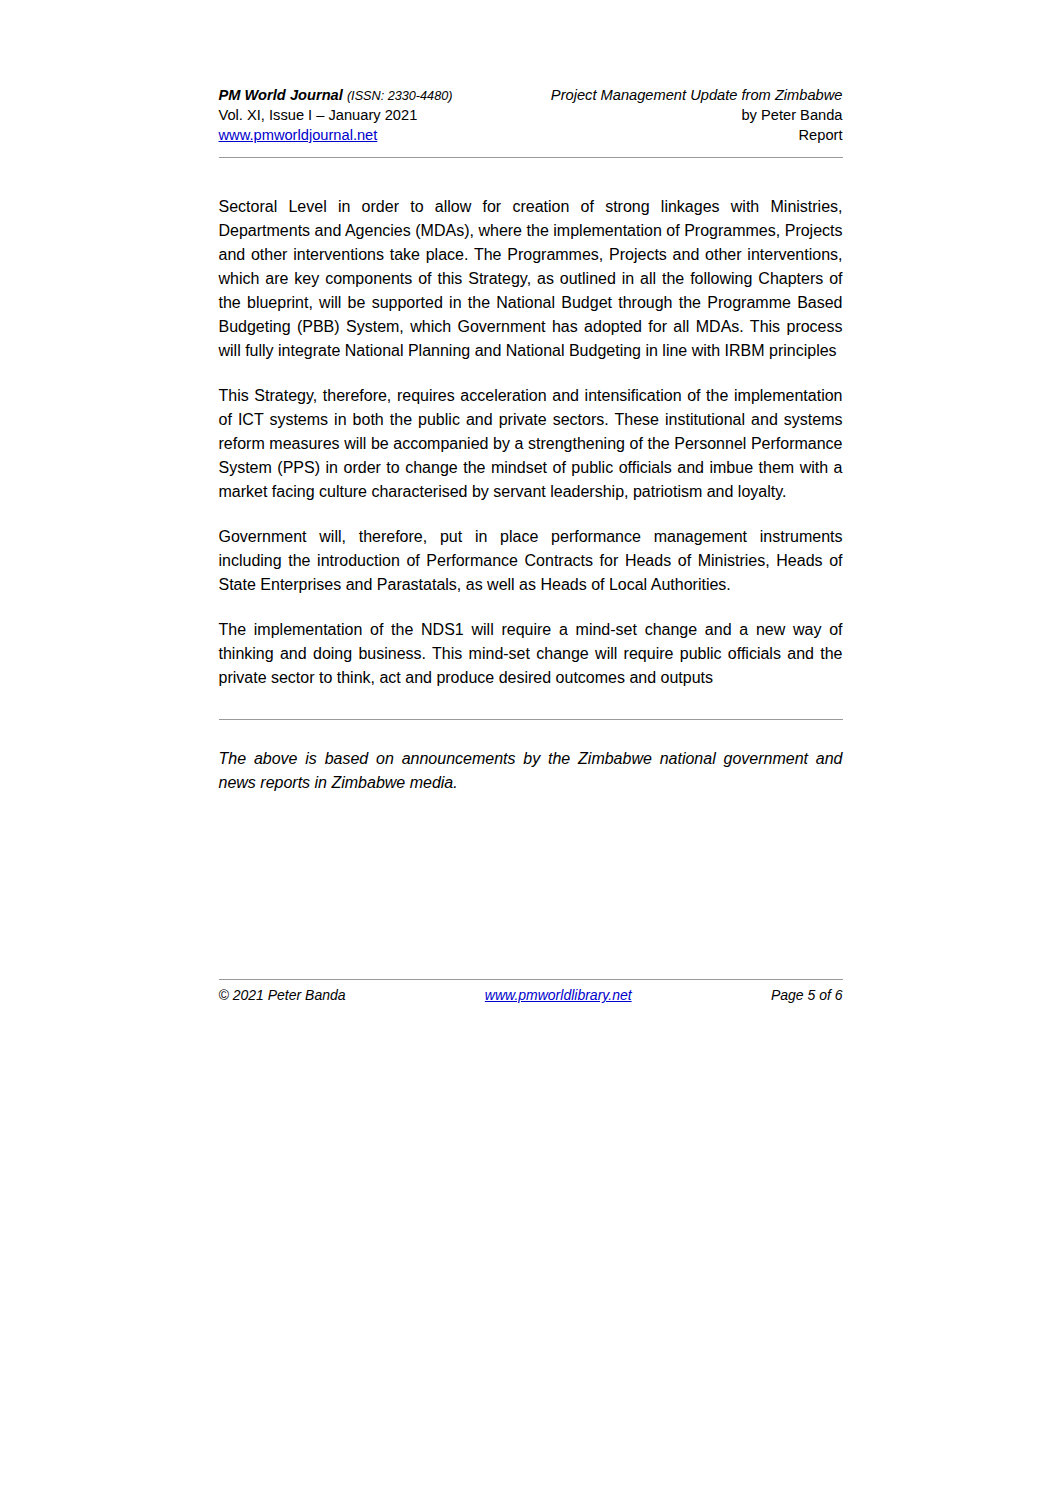PM World Journal (ISSN: 2330-4480)
Project Management Update from Zimbabwe
Vol. XI, Issue I – January 2021
by Peter Banda
www.pmworldjournal.net
Report
Sectoral Level in order to allow for creation of strong linkages with Ministries, Departments and Agencies (MDAs), where the implementation of Programmes, Projects and other interventions take place. The Programmes, Projects and other interventions, which are key components of this Strategy, as outlined in all the following Chapters of the blueprint, will be supported in the National Budget through the Programme Based Budgeting (PBB) System, which Government has adopted for all MDAs. This process will fully integrate National Planning and National Budgeting in line with IRBM principles
This Strategy, therefore, requires acceleration and intensification of the implementation of ICT systems in both the public and private sectors. These institutional and systems reform measures will be accompanied by a strengthening of the Personnel Performance System (PPS) in order to change the mindset of public officials and imbue them with a market facing culture characterised by servant leadership, patriotism and loyalty.
Government will, therefore, put in place performance management instruments including the introduction of Performance Contracts for Heads of Ministries, Heads of State Enterprises and Parastatals, as well as Heads of Local Authorities.
The implementation of the NDS1 will require a mind-set change and a new way of thinking and doing business. This mind-set change will require public officials and the private sector to think, act and produce desired outcomes and outputs
The above is based on announcements by the Zimbabwe national government and news reports in Zimbabwe media.
© 2021 Peter Banda
www.pmworldlibrary.net
Page 5 of 6